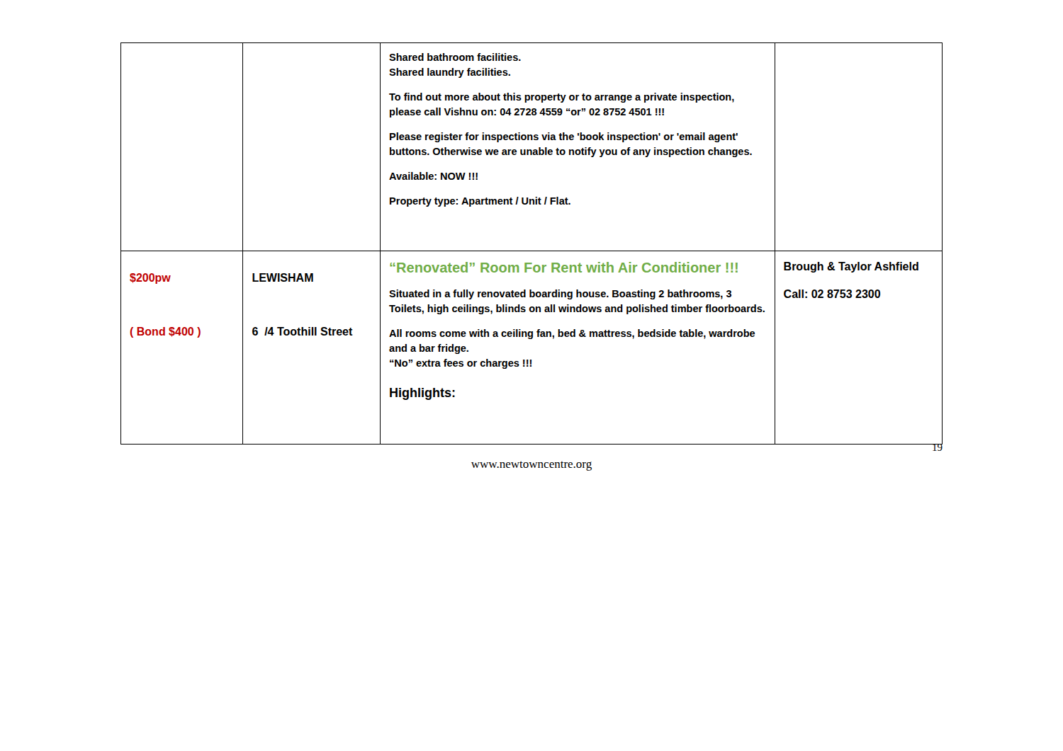| | | Shared bathroom facilities. Shared laundry facilities. To find out more about this property or to arrange a private inspection, please call Vishnu on: 04 2728 4559 “or” 02 8752 4501 !!! Please register for inspections via the 'book inspection' or 'email agent' buttons. Otherwise we are unable to notify you of any inspection changes. Available: NOW !!! Property type: Apartment / Unit / Flat. | |
| $200pw ( Bond $400 ) | LEWISHAM 6 /4 Toothill Street | “Renovated” Room For Rent with Air Conditioner !!! Situated in a fully renovated boarding house. Boasting 2 bathrooms, 3 Toilets, high ceilings, blinds on all windows and polished timber floorboards. All rooms come with a ceiling fan, bed & mattress, bedside table, wardrobe and a bar fridge. “No” extra fees or charges !!! Highlights: | Brough & Taylor Ashfield Call: 02 8753 2300 |
19 www.newtowncentre.org